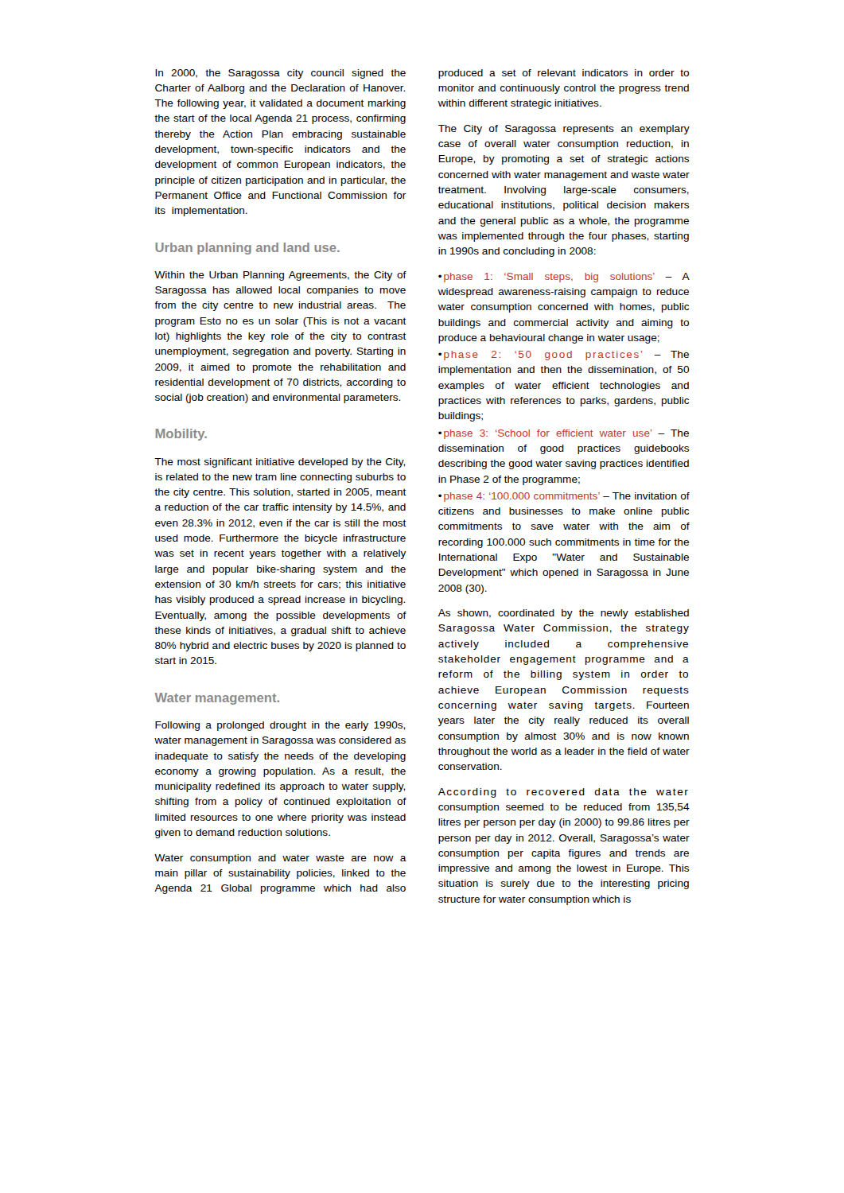In 2000, the Saragossa city council signed the Charter of Aalborg and the Declaration of Hanover. The following year, it validated a document marking the start of the local Agenda 21 process, confirming thereby the Action Plan embracing sustainable development, town-specific indicators and the development of common European indicators, the principle of citizen participation and in particular, the Permanent Office and Functional Commission for its implementation.
Urban planning and land use.
Within the Urban Planning Agreements, the City of Saragossa has allowed local companies to move from the city centre to new industrial areas. The program Esto no es un solar (This is not a vacant lot) highlights the key role of the city to contrast unemployment, segregation and poverty. Starting in 2009, it aimed to promote the rehabilitation and residential development of 70 districts, according to social (job creation) and environmental parameters.
Mobility.
The most significant initiative developed by the City, is related to the new tram line connecting suburbs to the city centre. This solution, started in 2005, meant a reduction of the car traffic intensity by 14.5%, and even 28.3% in 2012, even if the car is still the most used mode. Furthermore the bicycle infrastructure was set in recent years together with a relatively large and popular bike-sharing system and the extension of 30 km/h streets for cars; this initiative has visibly produced a spread increase in bicycling. Eventually, among the possible developments of these kinds of initiatives, a gradual shift to achieve 80% hybrid and electric buses by 2020 is planned to start in 2015.
Water management.
Following a prolonged drought in the early 1990s, water management in Saragossa was considered as inadequate to satisfy the needs of the developing economy a growing population. As a result, the municipality redefined its approach to water supply, shifting from a policy of continued exploitation of limited resources to one where priority was instead given to demand reduction solutions.
Water consumption and water waste are now a main pillar of sustainability policies, linked to the Agenda 21 Global programme which had also produced a set of relevant indicators in order to monitor and continuously control the progress trend within different strategic initiatives.
The City of Saragossa represents an exemplary case of overall water consumption reduction, in Europe, by promoting a set of strategic actions concerned with water management and waste water treatment. Involving large-scale consumers, educational institutions, political decision makers and the general public as a whole, the programme was implemented through the four phases, starting in 1990s and concluding in 2008:
phase 1: ‘Small steps, big solutions’ – A widespread awareness-raising campaign to reduce water consumption concerned with homes, public buildings and commercial activity and aiming to produce a behavioural change in water usage;
phase 2: ‘50 good practices’ – The implementation and then the dissemination, of 50 examples of water efficient technologies and practices with references to parks, gardens, public buildings;
phase 3: ‘School for efficient water use’ – The dissemination of good practices guidebooks describing the good water saving practices identified in Phase 2 of the programme;
phase 4: ‘100.000 commitments’ – The invitation of citizens and businesses to make online public commitments to save water with the aim of recording 100.000 such commitments in time for the International Expo "Water and Sustainable Development" which opened in Saragossa in June 2008 (30).
As shown, coordinated by the newly established Saragossa Water Commission, the strategy actively included a comprehensive stakeholder engagement programme and a reform of the billing system in order to achieve European Commission requests concerning water saving targets. Fourteen years later the city really reduced its overall consumption by almost 30% and is now known throughout the world as a leader in the field of water conservation.
According to recovered data the water consumption seemed to be reduced from 135,54 litres per person per day (in 2000) to 99.86 litres per person per day in 2012. Overall, Saragossa’s water consumption per capita figures and trends are impressive and among the lowest in Europe. This situation is surely due to the interesting pricing structure for water consumption which is